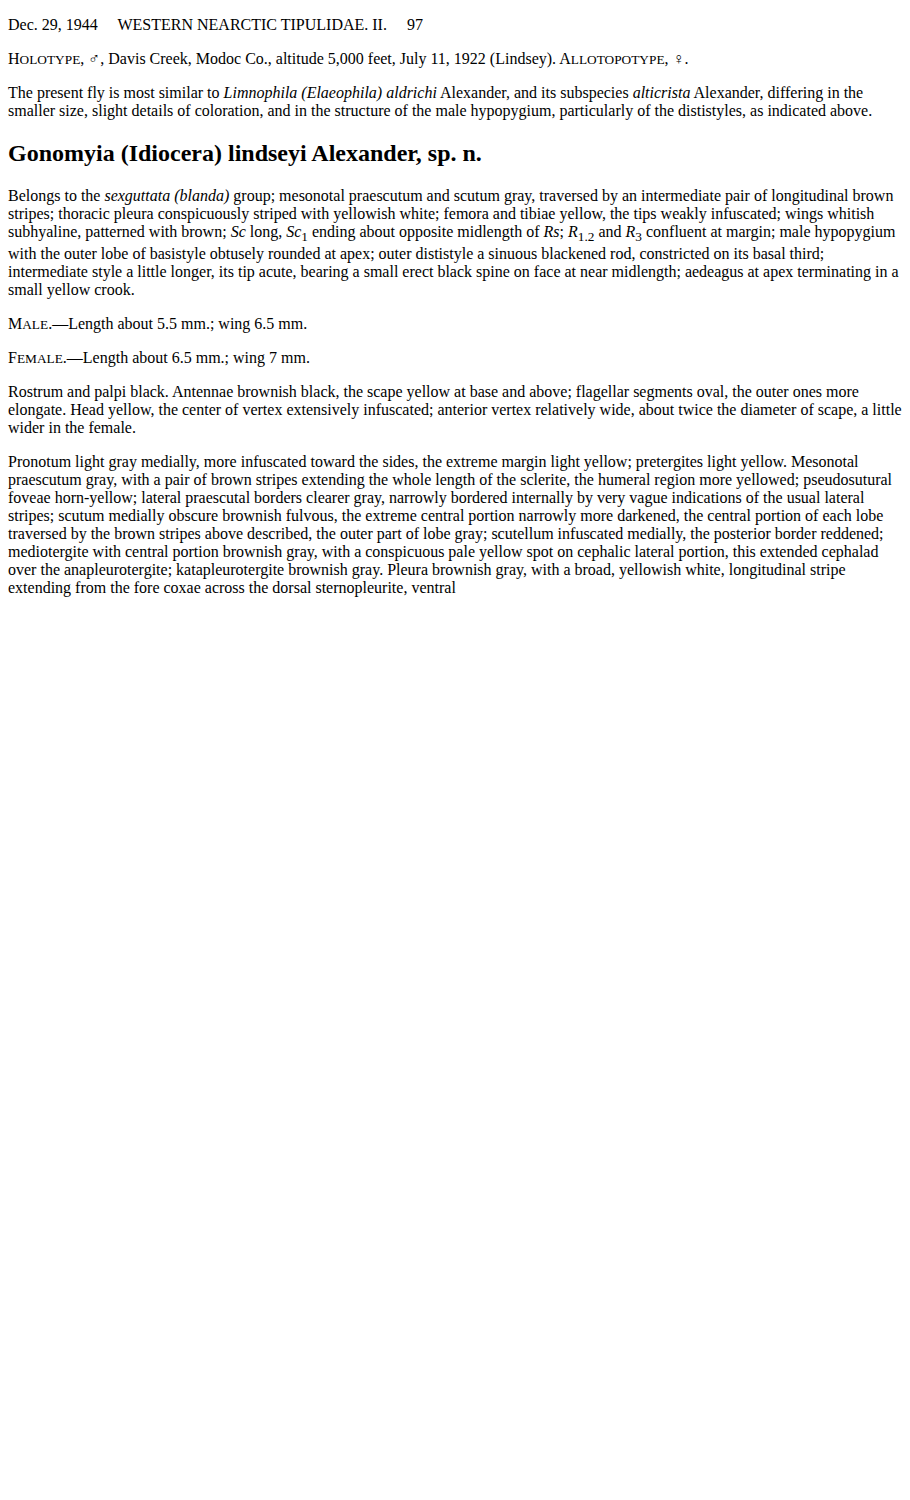Dec. 29, 1944 WESTERN NEARCTIC TIPULIDAE. II. 97
HOLOTYPE, ♂, Davis Creek, Modoc Co., altitude 5,000 feet, July 11, 1922 (Lindsey). ALLOTOPOTYPE, ♀.
The present fly is most similar to Limnophila (Elaeophila) aldrichi Alexander, and its subspecies alticrista Alexander, differing in the smaller size, slight details of coloration, and in the structure of the male hypopygium, particularly of the dististyles, as indicated above.
Gonomyia (Idiocera) lindseyi Alexander, sp. n.
Belongs to the sexguttata (blanda) group; mesonotal praescutum and scutum gray, traversed by an intermediate pair of longitudinal brown stripes; thoracic pleura conspicuously striped with yellowish white; femora and tibiae yellow, the tips weakly infuscated; wings whitish subhyaline, patterned with brown; Sc long, Sc1 ending about opposite midlength of Rs; R1.2 and R3 confluent at margin; male hypopygium with the outer lobe of basistyle obtusely rounded at apex; outer dististyle a sinuous blackened rod, constricted on its basal third; intermediate style a little longer, its tip acute, bearing a small erect black spine on face at near midlength; aedeagus at apex terminating in a small yellow crook.
MALE.—Length about 5.5 mm.; wing 6.5 mm.
FEMALE.—Length about 6.5 mm.; wing 7 mm.
Rostrum and palpi black. Antennae brownish black, the scape yellow at base and above; flagellar segments oval, the outer ones more elongate. Head yellow, the center of vertex extensively infuscated; anterior vertex relatively wide, about twice the diameter of scape, a little wider in the female.
Pronotum light gray medially, more infuscated toward the sides, the extreme margin light yellow; pretergites light yellow. Mesonotal praescutum gray, with a pair of brown stripes extending the whole length of the sclerite, the humeral region more yellowed; pseudosutural foveae horn-yellow; lateral praescutal borders clearer gray, narrowly bordered internally by very vague indications of the usual lateral stripes; scutum medially obscure brownish fulvous, the extreme central portion narrowly more darkened, the central portion of each lobe traversed by the brown stripes above described, the outer part of lobe gray; scutellum infuscated medially, the posterior border reddened; mediotergite with central portion brownish gray, with a conspicuous pale yellow spot on cephalic lateral portion, this extended cephalad over the anapleurotergite; katapleurotergite brownish gray. Pleura brownish gray, with a broad, yellowish white, longitudinal stripe extending from the fore coxae across the dorsal sternopleurite, ventral